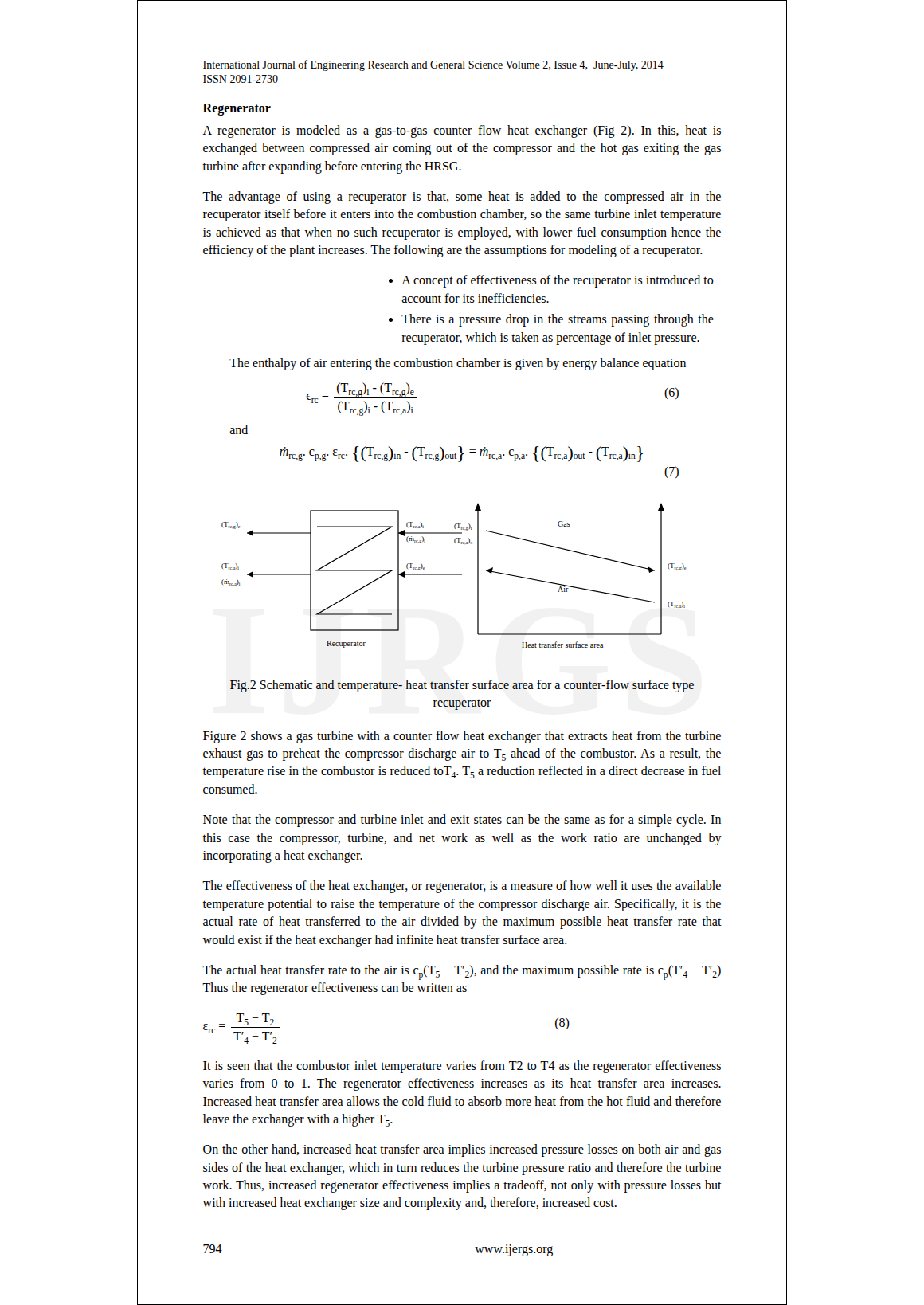IJRGS
International Journal of Engineering Research and General Science Volume 2, Issue 4, June-July, 2014
ISSN 2091-2730
Regenerator
A regenerator is modeled as a gas-to-gas counter flow heat exchanger (Fig 2). In this, heat is exchanged between compressed air coming out of the compressor and the hot gas exiting the gas turbine after expanding before entering the HRSG.
The advantage of using a recuperator is that, some heat is added to the compressed air in the recuperator itself before it enters into the combustion chamber, so the same turbine inlet temperature is achieved as that when no such recuperator is employed, with lower fuel consumption hence the efficiency of the plant increases. The following are the assumptions for modeling of a recuperator.
A concept of effectiveness of the recuperator is introduced to account for its inefficiencies.
There is a pressure drop in the streams passing through the recuperator, which is taken as percentage of inlet pressure.
The enthalpy of air entering the combustion chamber is given by energy balance equation
ϵrc = (Trc,g)i - (Trc,g)e (Trc,g)i - (Trc,a)i (6)
and
ṁrc,g. cp,g. εrc. {(Trc,g)in - (Trc,g)out} = ṁrc,a. cp,a. {(Trc,a)out - (Trc,a)in} (7)
(Trc,g)e (Trc,a)i (ṁrc,a)i (Trc,a)i (ṁrc,g)i (Trc,g)e Recuperator Gas Air (Trc,g)i (Trc,a)o (Trc,g)e (Trc,a)i Heat transfer surface area
Fig.2 Schematic and temperature- heat transfer surface area for a counter-flow surface type recuperator
Figure 2 shows a gas turbine with a counter flow heat exchanger that extracts heat from the turbine exhaust gas to preheat the compressor discharge air to T5 ahead of the combustor. As a result, the temperature rise in the combustor is reduced toT4. T5 a reduction reflected in a direct decrease in fuel consumed.
Note that the compressor and turbine inlet and exit states can be the same as for a simple cycle. In this case the compressor, turbine, and net work as well as the work ratio are unchanged by incorporating a heat exchanger.
The effectiveness of the heat exchanger, or regenerator, is a measure of how well it uses the available temperature potential to raise the temperature of the compressor discharge air. Specifically, it is the actual rate of heat transferred to the air divided by the maximum possible heat transfer rate that would exist if the heat exchanger had infinite heat transfer surface area.
The actual heat transfer rate to the air is cp(T5 − T′2), and the maximum possible rate is cp(T′4 − T′2) Thus the regenerator effectiveness can be written as
εrc = T5 − T2 T′4 − T′2 (8)
It is seen that the combustor inlet temperature varies from T2 to T4 as the regenerator effectiveness varies from 0 to 1. The regenerator effectiveness increases as its heat transfer area increases. Increased heat transfer area allows the cold fluid to absorb more heat from the hot fluid and therefore leave the exchanger with a higher T5.
On the other hand, increased heat transfer area implies increased pressure losses on both air and gas sides of the heat exchanger, which in turn reduces the turbine pressure ratio and therefore the turbine work. Thus, increased regenerator effectiveness implies a tradeoff, not only with pressure losses but with increased heat exchanger size and complexity and, therefore, increased cost.
794 www.ijergs.org